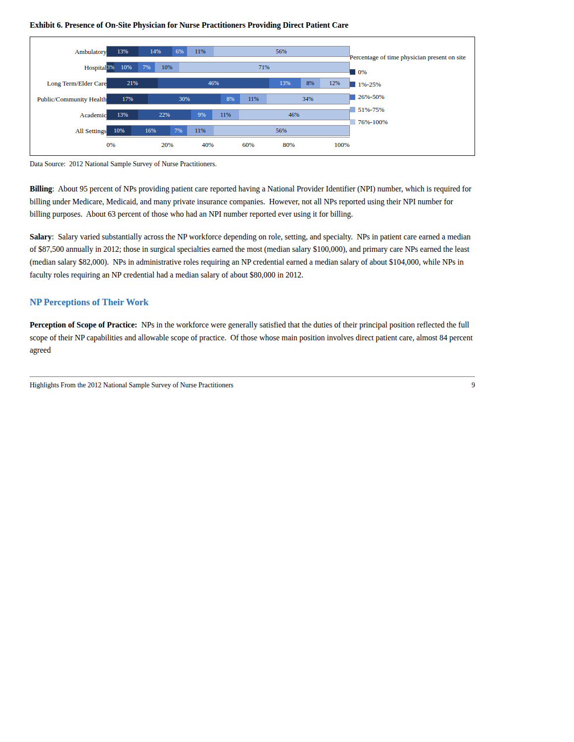Exhibit 6. Presence of On-Site Physician for Nurse Practitioners Providing Direct Patient Care
| Ambulatory | 13% 14% 6% 11% 56% | Percentage of time physician present on site 0% 1%-25% 26%-50% 51%-75% 76%-100% |
| Hospital | 3% 10% 7% 10% 71% |
| Long Term/Elder Care | 21% 46% 13% 8% 12% |
| Public/Community Health | 17% 30% 8% 11% 34% |
| Academic | 13% 22% 9% 11% 46% |
| All Settings | 10% 16% 7% 11% 56% |
| | 0% 20% 40% 60% 80% 100% |
Data Source: 2012 National Sample Survey of Nurse Practitioners.
Billing: About 95 percent of NPs providing patient care reported having a National Provider Identifier (NPI) number, which is required for billing under Medicare, Medicaid, and many private insurance companies. However, not all NPs reported using their NPI number for billing purposes. About 63 percent of those who had an NPI number reported ever using it for billing.
Salary: Salary varied substantially across the NP workforce depending on role, setting, and specialty. NPs in patient care earned a median of $87,500 annually in 2012; those in surgical specialties earned the most (median salary $100,000), and primary care NPs earned the least (median salary $82,000). NPs in administrative roles requiring an NP credential earned a median salary of about $104,000, while NPs in faculty roles requiring an NP credential had a median salary of about $80,000 in 2012.
NP Perceptions of Their Work
Perception of Scope of Practice: NPs in the workforce were generally satisfied that the duties of their principal position reflected the full scope of their NP capabilities and allowable scope of practice. Of those whose main position involves direct patient care, almost 84 percent agreed
Highlights From the 2012 National Sample Survey of Nurse Practitioners 9